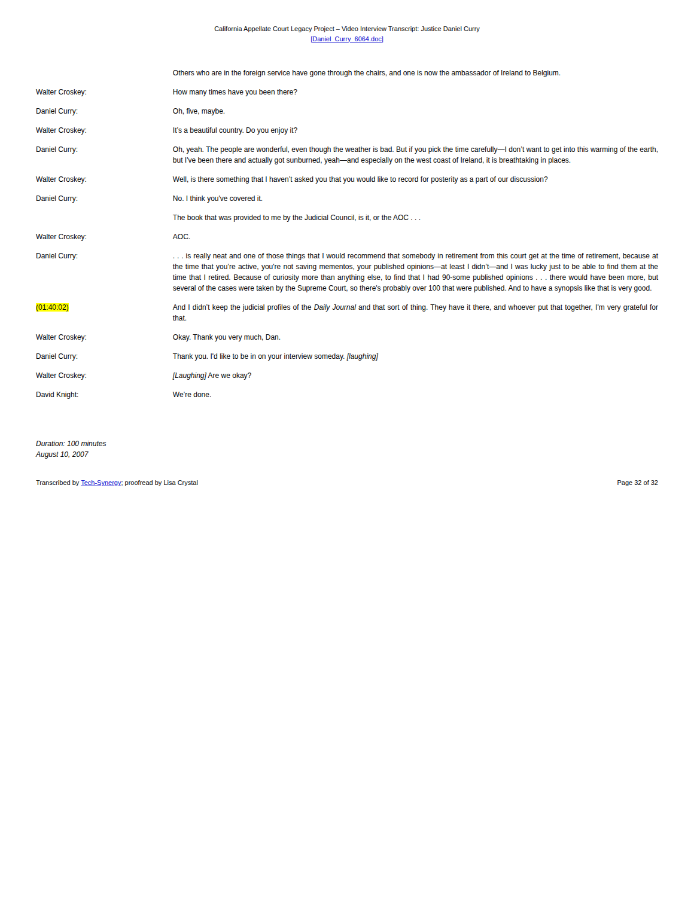California Appellate Court Legacy Project – Video Interview Transcript: Justice Daniel Curry
[Daniel_Curry_6064.doc]
| | Others who are in the foreign service have gone through the chairs, and one is now the ambassador of Ireland to Belgium. |
| Walter Croskey: | How many times have you been there? |
| Daniel Curry: | Oh, five, maybe. |
| Walter Croskey: | It’s a beautiful country. Do you enjoy it? |
| Daniel Curry: | Oh, yeah. The people are wonderful, even though the weather is bad. But if you pick the time carefully—I don’t want to get into this warming of the earth, but I've been there and actually got sunburned, yeah—and especially on the west coast of Ireland, it is breathtaking in places. |
| Walter Croskey: | Well, is there something that I haven’t asked you that you would like to record for posterity as a part of our discussion? |
| Daniel Curry: | No. I think you've covered it. The book that was provided to me by the Judicial Council, is it, or the AOC . . . |
| Walter Croskey: | AOC. |
| Daniel Curry: | . . . is really neat and one of those things that I would recommend that somebody in retirement from this court get at the time of retirement, because at the time that you’re active, you're not saving mementos, your published opinions—at least I didn’t—and I was lucky just to be able to find them at the time that I retired. Because of curiosity more than anything else, to find that I had 90-some published opinions . . . there would have been more, but several of the cases were taken by the Supreme Court, so there's probably over 100 that were published. And to have a synopsis like that is very good. |
| (01:40:02) | And I didn’t keep the judicial profiles of the Daily Journal and that sort of thing. They have it there, and whoever put that together, I'm very grateful for that. |
| Walter Croskey: | Okay. Thank you very much, Dan. |
| Daniel Curry: | Thank you. I'd like to be in on your interview someday. [laughing] |
| Walter Croskey: | [Laughing] Are we okay? |
| David Knight: | We’re done. |
Duration: 100 minutes
August 10, 2007
Transcribed by Tech-Synergy; proofread by Lisa Crystal Page 32 of 32